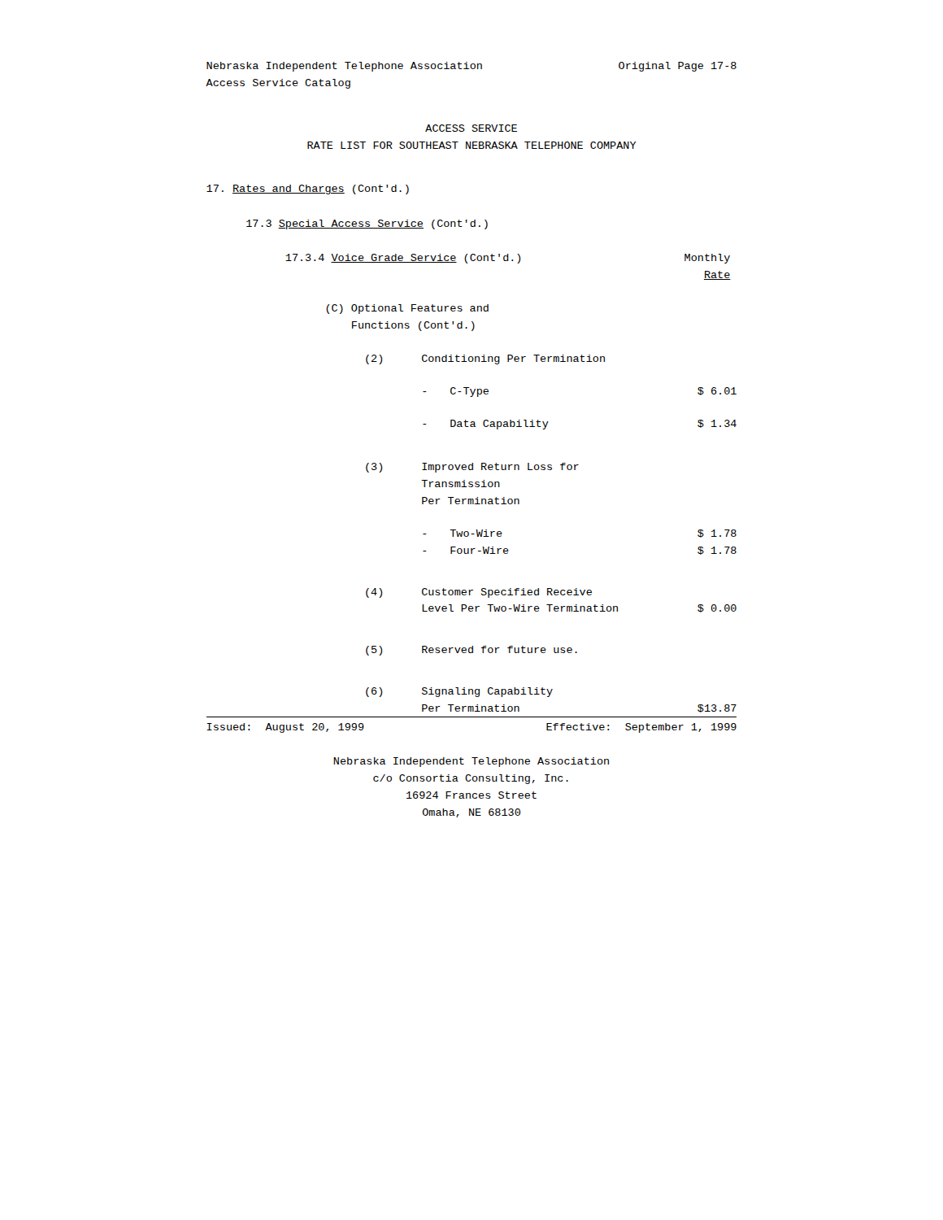Nebraska Independent Telephone Association Access Service Catalog
Original Page 17-8
ACCESS SERVICE RATE LIST FOR SOUTHEAST NEBRASKA TELEPHONE COMPANY
17. Rates and Charges (Cont'd.)
17.3 Special Access Service (Cont'd.)
17.3.4 Voice Grade Service (Cont'd.)
Monthly Rate
(C) Optional Features and
Functions (Cont'd.)
(2)
Conditioning Per Termination
-
C-Type
$ 6.01
-
Data Capability
$ 1.34
(3)
Improved Return Loss for
Transmission
Per Termination
-
Two-Wire
$ 1.78
-
Four-Wire
$ 1.78
(4)
Customer Specified Receive
Level Per Two-Wire Termination
$ 0.00
(5)
Reserved for future use.
(6)
Signaling Capability
Per Termination
$13.87
Issued: August 20, 1999 Effective: September 1, 1999
Nebraska Independent Telephone Association c/o Consortia Consulting, Inc. 16924 Frances Street Omaha, NE 68130